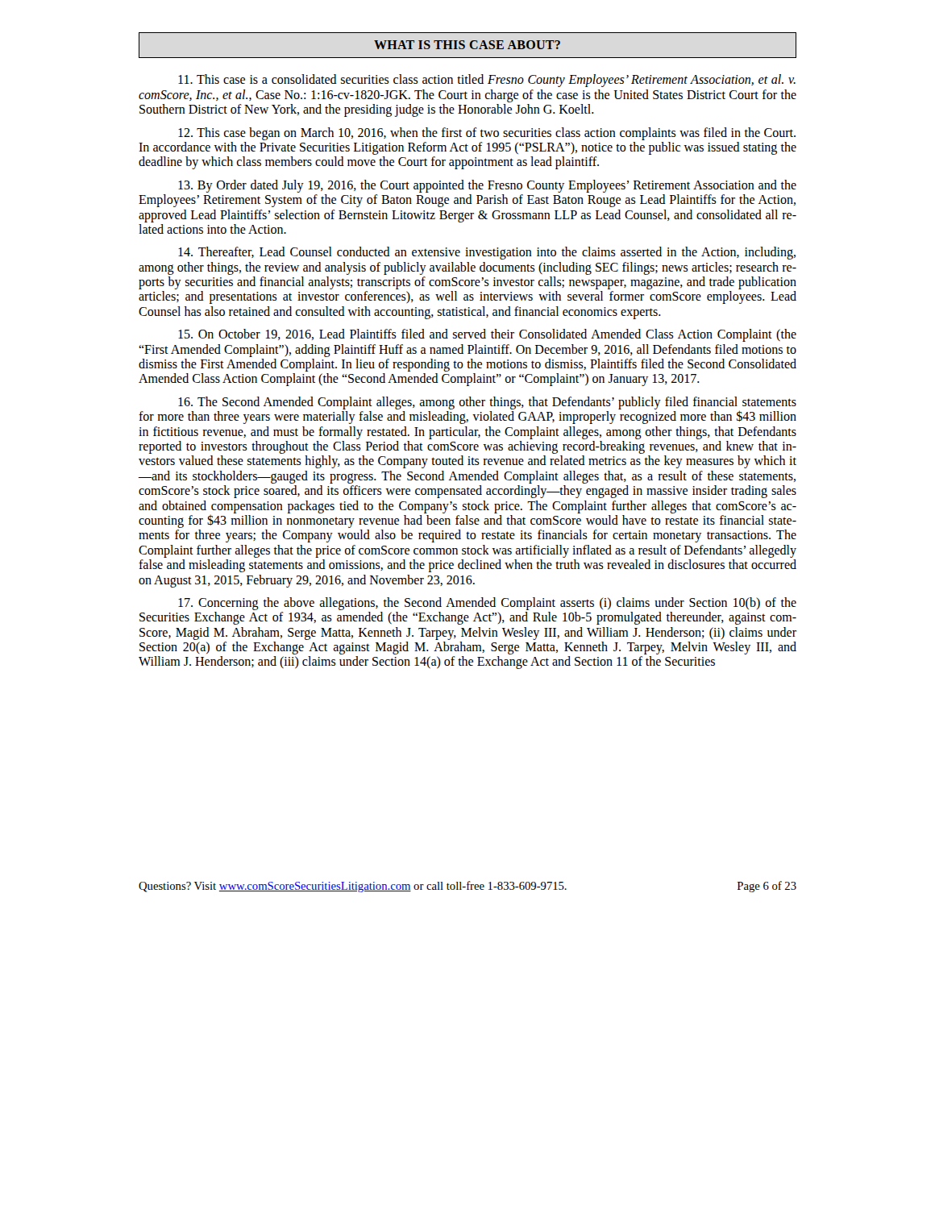WHAT IS THIS CASE ABOUT?
11. This case is a consolidated securities class action titled Fresno County Employees’ Retirement Association, et al. v. comScore, Inc., et al., Case No.: 1:16-cv-1820-JGK. The Court in charge of the case is the United States District Court for the Southern District of New York, and the presiding judge is the Honorable John G. Koeltl.
12. This case began on March 10, 2016, when the first of two securities class action complaints was filed in the Court. In accordance with the Private Securities Litigation Reform Act of 1995 (“PSLRA”), notice to the public was issued stating the deadline by which class members could move the Court for appointment as lead plaintiff.
13. By Order dated July 19, 2016, the Court appointed the Fresno County Employees’ Retirement Association and the Employees’ Retirement System of the City of Baton Rouge and Parish of East Baton Rouge as Lead Plaintiffs for the Action, approved Lead Plaintiffs’ selection of Bernstein Litowitz Berger & Grossmann LLP as Lead Counsel, and consolidated all related actions into the Action.
14. Thereafter, Lead Counsel conducted an extensive investigation into the claims asserted in the Action, including, among other things, the review and analysis of publicly available documents (including SEC filings; news articles; research reports by securities and financial analysts; transcripts of comScore’s investor calls; newspaper, magazine, and trade publication articles; and presentations at investor conferences), as well as interviews with several former comScore employees. Lead Counsel has also retained and consulted with accounting, statistical, and financial economics experts.
15. On October 19, 2016, Lead Plaintiffs filed and served their Consolidated Amended Class Action Complaint (the “First Amended Complaint”), adding Plaintiff Huff as a named Plaintiff. On December 9, 2016, all Defendants filed motions to dismiss the First Amended Complaint. In lieu of responding to the motions to dismiss, Plaintiffs filed the Second Consolidated Amended Class Action Complaint (the “Second Amended Complaint” or “Complaint”) on January 13, 2017.
16. The Second Amended Complaint alleges, among other things, that Defendants’ publicly filed financial statements for more than three years were materially false and misleading, violated GAAP, improperly recognized more than $43 million in fictitious revenue, and must be formally restated. In particular, the Complaint alleges, among other things, that Defendants reported to investors throughout the Class Period that comScore was achieving record-breaking revenues, and knew that investors valued these statements highly, as the Company touted its revenue and related metrics as the key measures by which it—and its stockholders—gauged its progress. The Second Amended Complaint alleges that, as a result of these statements, comScore’s stock price soared, and its officers were compensated accordingly—they engaged in massive insider trading sales and obtained compensation packages tied to the Company’s stock price. The Complaint further alleges that comScore’s accounting for $43 million in nonmonetary revenue had been false and that comScore would have to restate its financial statements for three years; the Company would also be required to restate its financials for certain monetary transactions. The Complaint further alleges that the price of comScore common stock was artificially inflated as a result of Defendants’ allegedly false and misleading statements and omissions, and the price declined when the truth was revealed in disclosures that occurred on August 31, 2015, February 29, 2016, and November 23, 2016.
17. Concerning the above allegations, the Second Amended Complaint asserts (i) claims under Section 10(b) of the Securities Exchange Act of 1934, as amended (the “Exchange Act”), and Rule 10b-5 promulgated thereunder, against comScore, Magid M. Abraham, Serge Matta, Kenneth J. Tarpey, Melvin Wesley III, and William J. Henderson; (ii) claims under Section 20(a) of the Exchange Act against Magid M. Abraham, Serge Matta, Kenneth J. Tarpey, Melvin Wesley III, and William J. Henderson; and (iii) claims under Section 14(a) of the Exchange Act and Section 11 of the Securities
Questions? Visit www.comScoreSecuritiesLitigation.com or call toll-free 1-833-609-9715.
Page 6 of 23